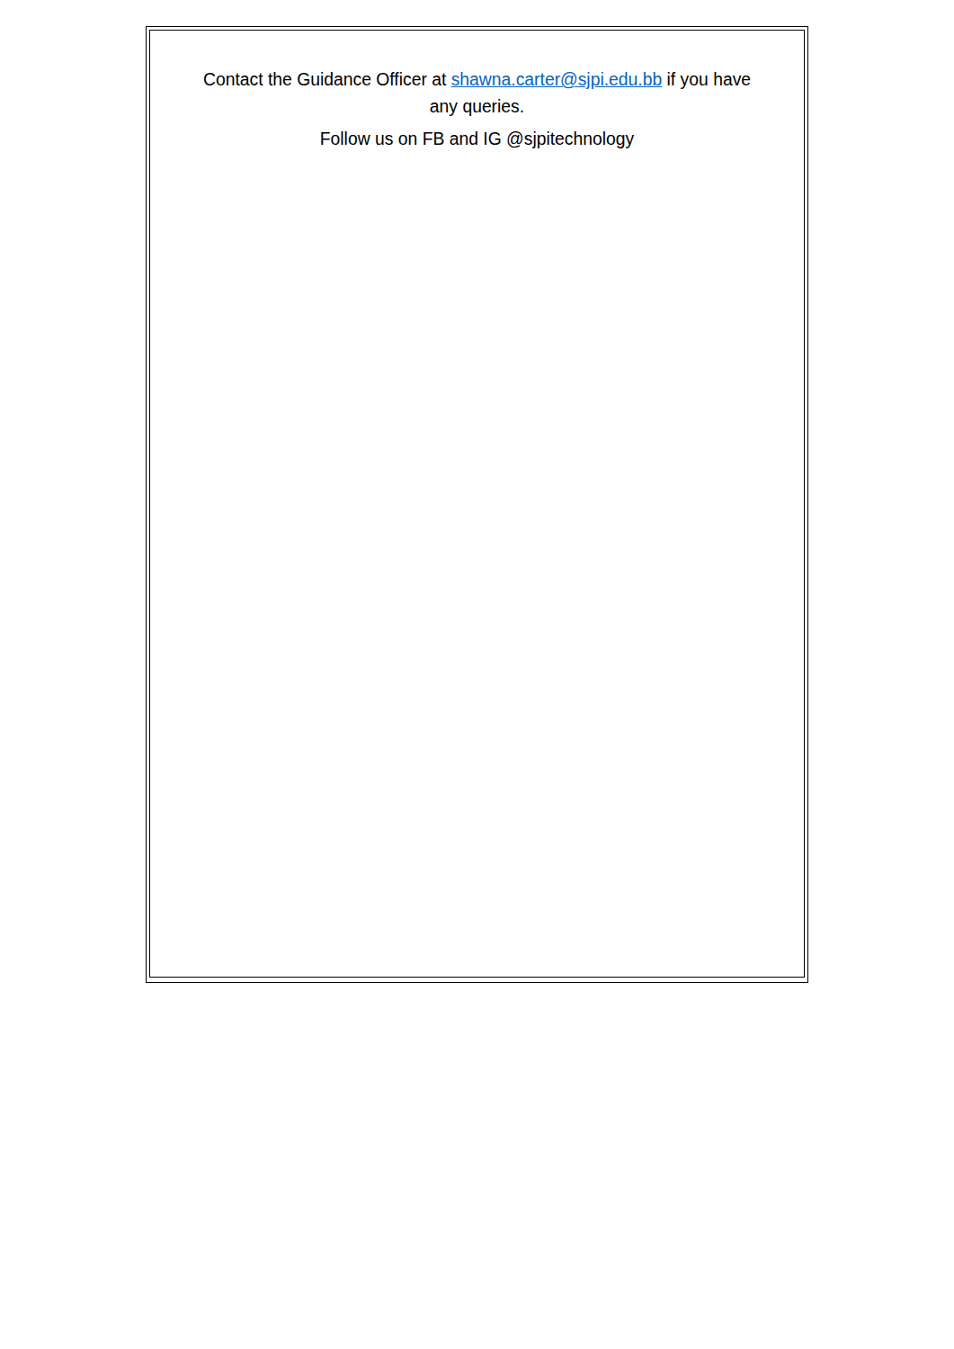Contact the Guidance Officer at shawna.carter@sjpi.edu.bb if you have any queries.
Follow us on FB and IG @sjpitechnology